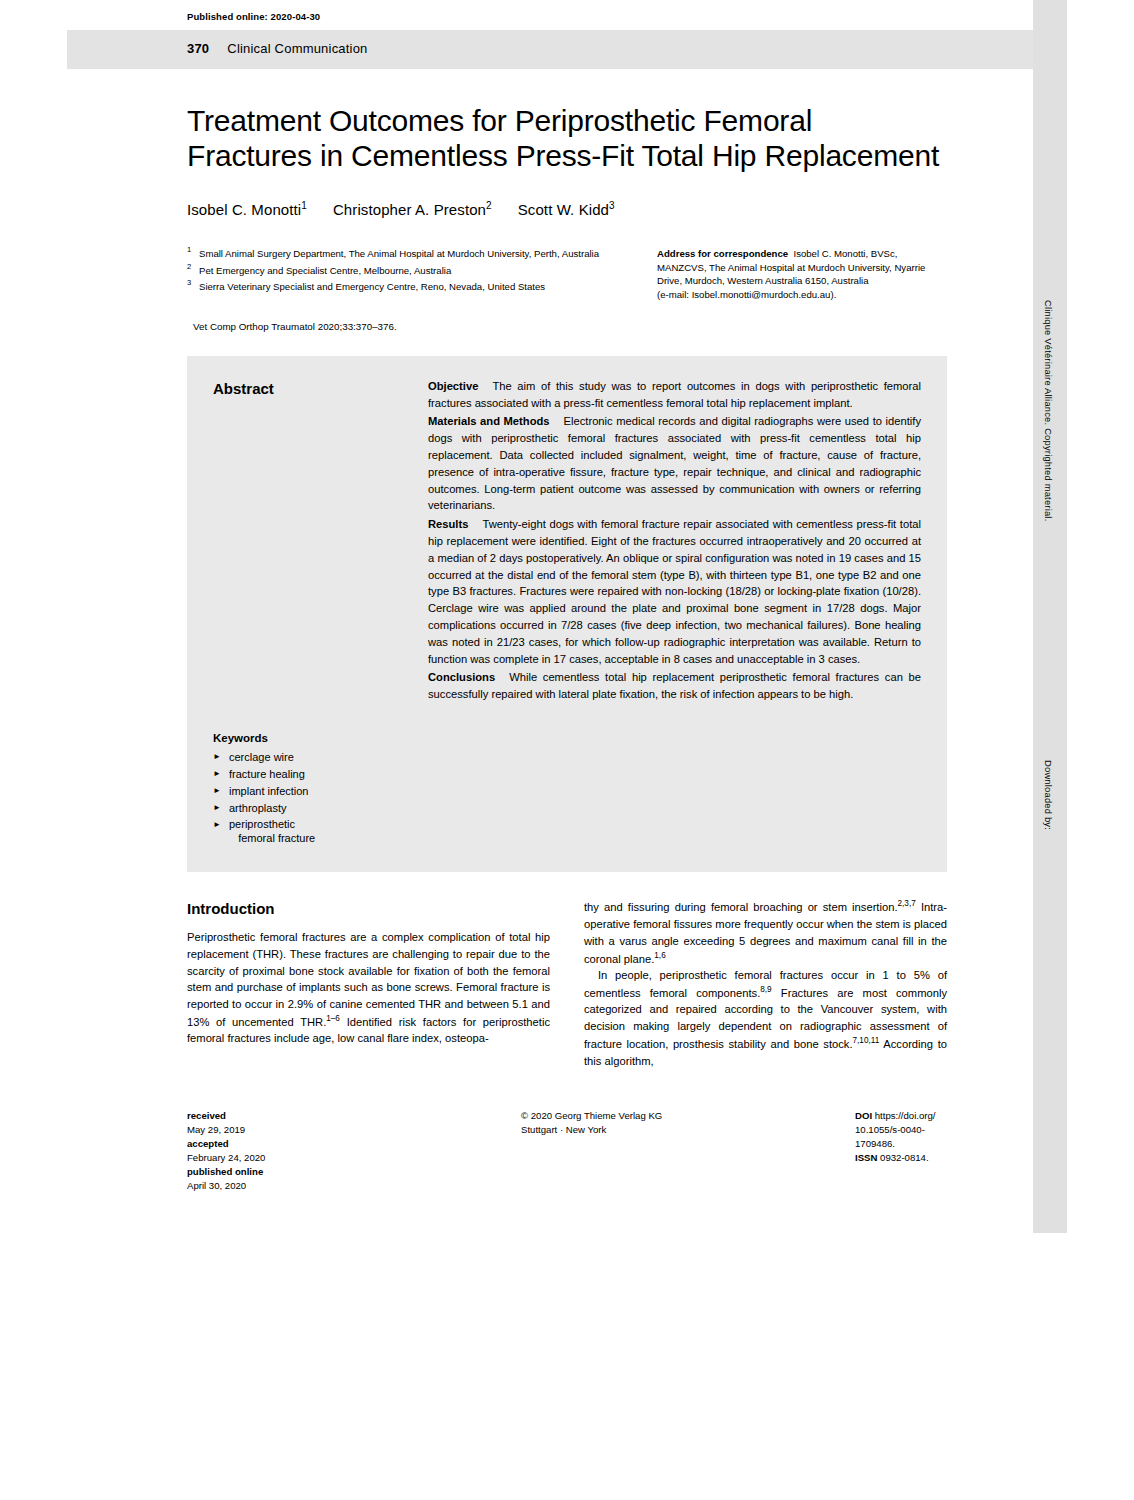Clinique Vétérinaire Alliance. Copyrighted material. Downloaded by:
Published online: 2020-04-30
370 Clinical Communication
Treatment Outcomes for Periprosthetic Femoral
Fractures in Cementless Press-Fit Total Hip Replacement
Isobel C. Monotti1 Christopher A. Preston2 Scott W. Kidd3
1 Small Animal Surgery Department, The Animal Hospital at Murdoch University, Perth, Australia
2 Pet Emergency and Specialist Centre, Melbourne, Australia
3 Sierra Veterinary Specialist and Emergency Centre, Reno, Nevada, United States
Address for correspondence Isobel C. Monotti, BVSc, MANZCVS, The Animal Hospital at Murdoch University, Nyarrie Drive, Murdoch, Western Australia 6150, Australia
(e-mail: Isobel.monotti@murdoch.edu.au).
Vet Comp Orthop Traumatol 2020;33:370–376.
Abstract
Keywords
cerclage wire
fracture healing
implant infection
arthroplasty
periprosthetic
femoral fracture
Objective The aim of this study was to report outcomes in dogs with periprosthetic femoral fractures associated with a press-fit cementless femoral total hip replacement implant.
Materials and Methods Electronic medical records and digital radiographs were used to identify dogs with periprosthetic femoral fractures associated with press-fit cementless total hip replacement. Data collected included signalment, weight, time of fracture, cause of fracture, presence of intra-operative fissure, fracture type, repair technique, and clinical and radiographic outcomes. Long-term patient outcome was assessed by communication with owners or referring veterinarians.
Results Twenty-eight dogs with femoral fracture repair associated with cementless press-fit total hip replacement were identified. Eight of the fractures occurred intraoperatively and 20 occurred at a median of 2 days postoperatively. An oblique or spiral configuration was noted in 19 cases and 15 occurred at the distal end of the femoral stem (type B), with thirteen type B1, one type B2 and one type B3 fractures. Fractures were repaired with non-locking (18/28) or locking-plate fixation (10/28). Cerclage wire was applied around the plate and proximal bone segment in 17/28 dogs. Major complications occurred in 7/28 cases (five deep infection, two mechanical failures). Bone healing was noted in 21/23 cases, for which follow-up radiographic interpretation was available. Return to function was complete in 17 cases, acceptable in 8 cases and unacceptable in 3 cases.
Conclusions While cementless total hip replacement periprosthetic femoral fractures can be successfully repaired with lateral plate fixation, the risk of infection appears to be high.
Introduction
Periprosthetic femoral fractures are a complex complication of total hip replacement (THR). These fractures are challenging to repair due to the scarcity of proximal bone stock available for fixation of both the femoral stem and purchase of implants such as bone screws. Femoral fracture is reported to occur in 2.9% of canine cemented THR and between 5.1 and 13% of uncemented THR.1–6 Identified risk factors for periprosthetic femoral fractures include age, low canal flare index, osteopa-
thy and fissuring during femoral broaching or stem insertion.2,3,7 Intra-operative femoral fissures more frequently occur when the stem is placed with a varus angle exceeding 5 degrees and maximum canal fill in the coronal plane.1,6
In people, periprosthetic femoral fractures occur in 1 to 5% of cementless femoral components.8,9 Fractures are most commonly categorized and repaired according to the Vancouver system, with decision making largely dependent on radiographic assessment of fracture location, prosthesis stability and bone stock.7,10,11 According to this algorithm,
received
May 29, 2019
accepted
February 24, 2020
published online
April 30, 2020
© 2020 Georg Thieme Verlag KG
Stuttgart · New York
DOI https://doi.org/
10.1055/s-0040-1709486.
ISSN 0932-0814.